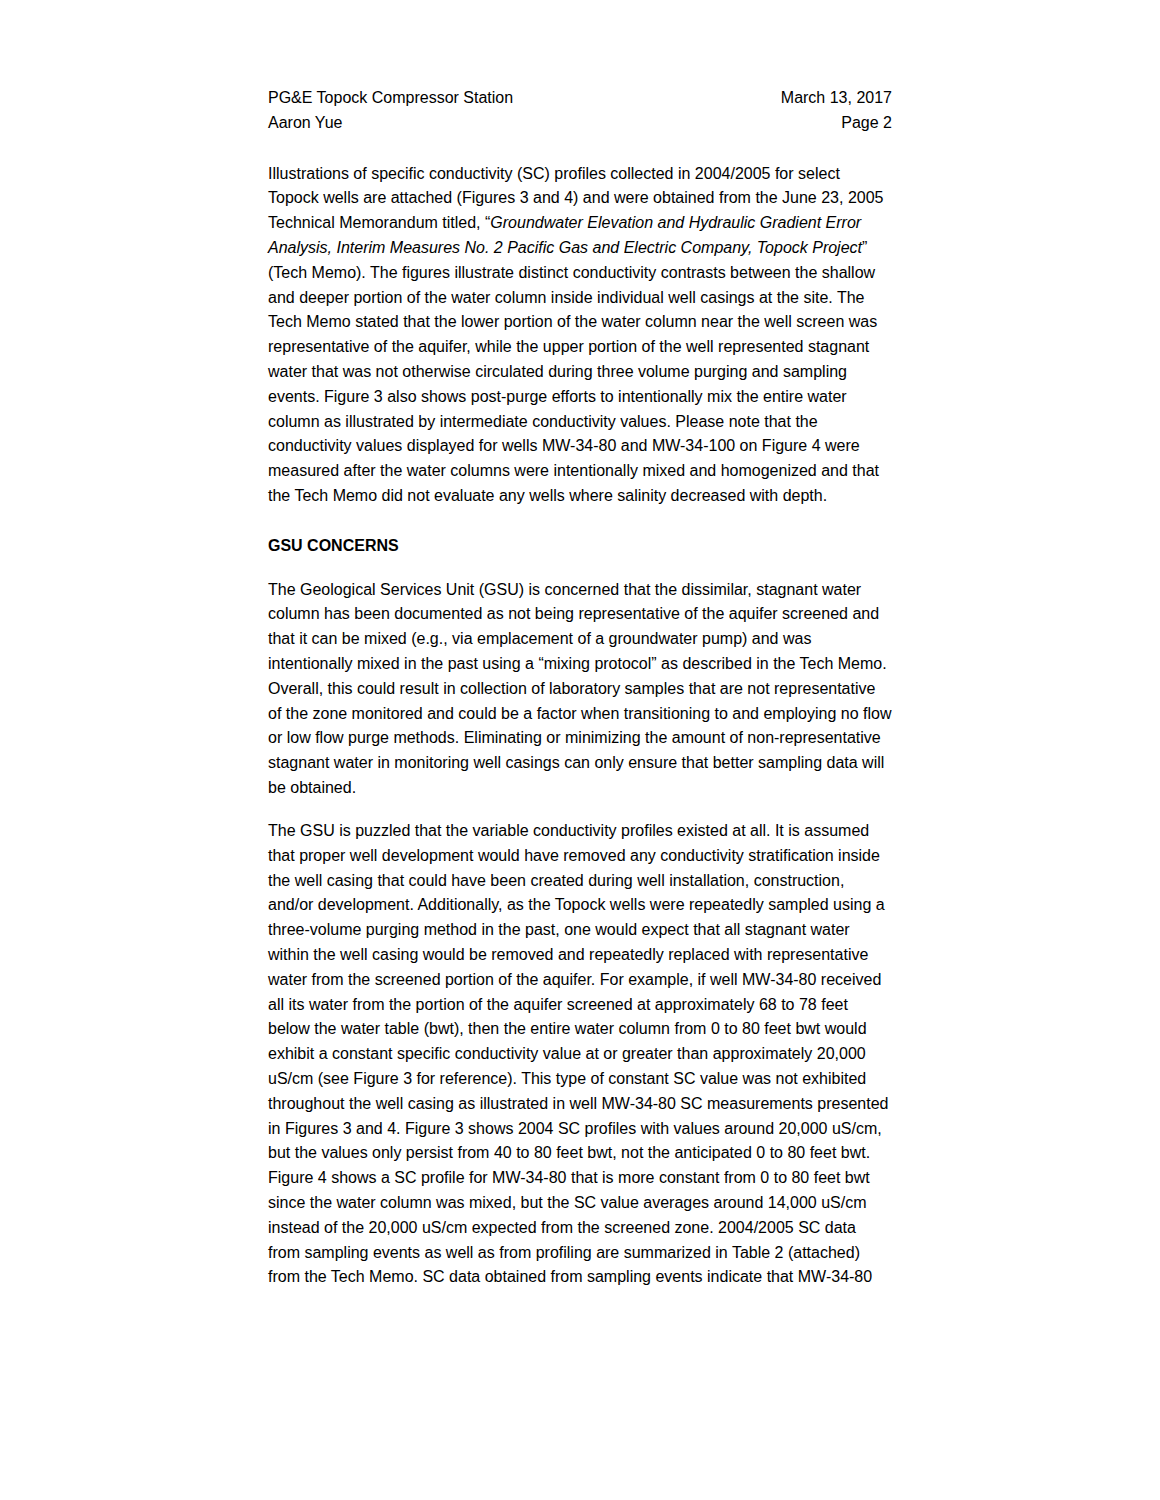PG&E Topock Compressor Station Aaron Yue
March 13, 2017 Page 2
Illustrations of specific conductivity (SC) profiles collected in 2004/2005 for select Topock wells are attached (Figures 3 and 4) and were obtained from the June 23, 2005 Technical Memorandum titled, “Groundwater Elevation and Hydraulic Gradient Error Analysis, Interim Measures No. 2 Pacific Gas and Electric Company, Topock Project” (Tech Memo). The figures illustrate distinct conductivity contrasts between the shallow and deeper portion of the water column inside individual well casings at the site. The Tech Memo stated that the lower portion of the water column near the well screen was representative of the aquifer, while the upper portion of the well represented stagnant water that was not otherwise circulated during three volume purging and sampling events. Figure 3 also shows post-purge efforts to intentionally mix the entire water column as illustrated by intermediate conductivity values. Please note that the conductivity values displayed for wells MW-34-80 and MW-34-100 on Figure 4 were measured after the water columns were intentionally mixed and homogenized and that the Tech Memo did not evaluate any wells where salinity decreased with depth.
GSU CONCERNS
The Geological Services Unit (GSU) is concerned that the dissimilar, stagnant water column has been documented as not being representative of the aquifer screened and that it can be mixed (e.g., via emplacement of a groundwater pump) and was intentionally mixed in the past using a “mixing protocol” as described in the Tech Memo. Overall, this could result in collection of laboratory samples that are not representative of the zone monitored and could be a factor when transitioning to and employing no flow or low flow purge methods. Eliminating or minimizing the amount of non-representative stagnant water in monitoring well casings can only ensure that better sampling data will be obtained.
The GSU is puzzled that the variable conductivity profiles existed at all. It is assumed that proper well development would have removed any conductivity stratification inside the well casing that could have been created during well installation, construction, and/or development. Additionally, as the Topock wells were repeatedly sampled using a three-volume purging method in the past, one would expect that all stagnant water within the well casing would be removed and repeatedly replaced with representative water from the screened portion of the aquifer. For example, if well MW-34-80 received all its water from the portion of the aquifer screened at approximately 68 to 78 feet below the water table (bwt), then the entire water column from 0 to 80 feet bwt would exhibit a constant specific conductivity value at or greater than approximately 20,000 uS/cm (see Figure 3 for reference). This type of constant SC value was not exhibited throughout the well casing as illustrated in well MW-34-80 SC measurements presented in Figures 3 and 4. Figure 3 shows 2004 SC profiles with values around 20,000 uS/cm, but the values only persist from 40 to 80 feet bwt, not the anticipated 0 to 80 feet bwt. Figure 4 shows a SC profile for MW-34-80 that is more constant from 0 to 80 feet bwt since the water column was mixed, but the SC value averages around 14,000 uS/cm instead of the 20,000 uS/cm expected from the screened zone. 2004/2005 SC data from sampling events as well as from profiling are summarized in Table 2 (attached) from the Tech Memo. SC data obtained from sampling events indicate that MW-34-80